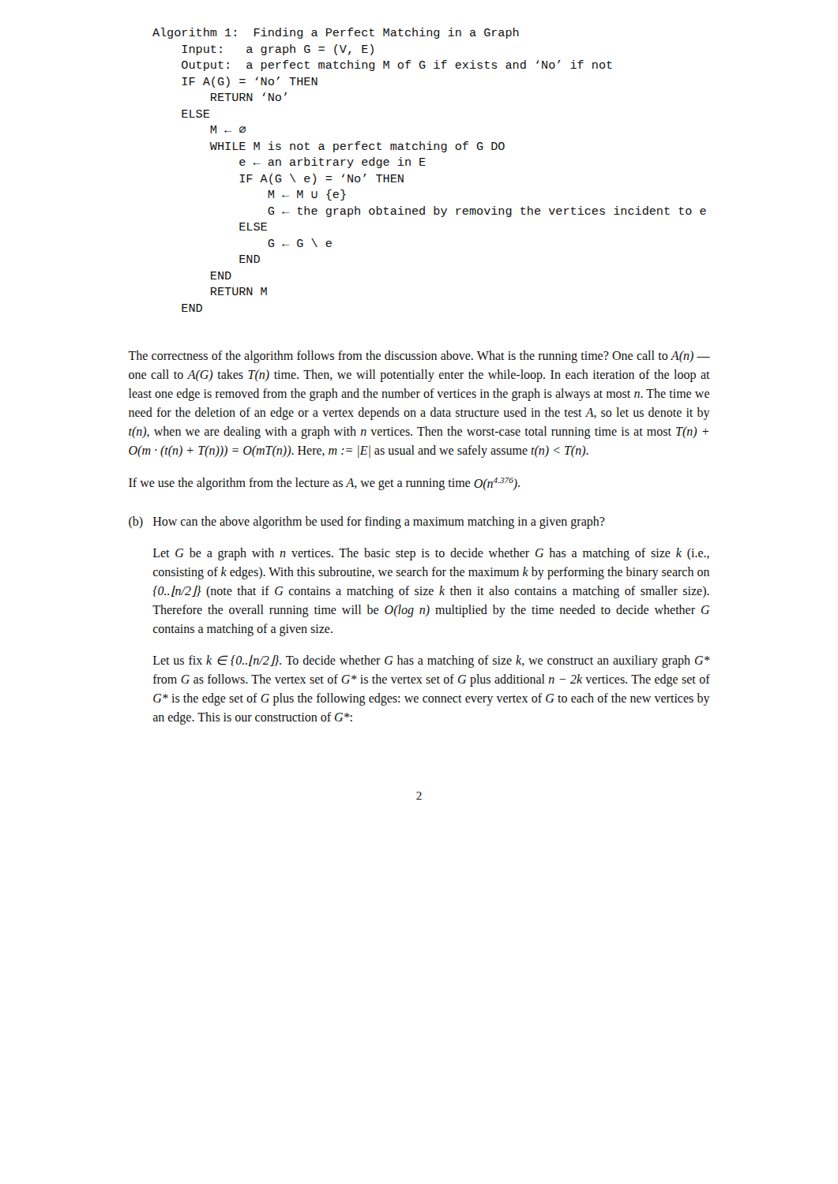Algorithm 1: Finding a Perfect Matching in a Graph Input: a graph G = (V, E) Output: a perfect matching M of G if exists and ‘No’ if not IF A(G) = ‘No’ THEN RETURN ‘No’ ELSE M ← ∅ WHILE M is not a perfect matching of G DO e ← an arbitrary edge in E IF A(G \ e) = ‘No’ THEN M ← M ∪ {e} G ← the graph obtained by removing the vertices incident to e ELSE G ← G \ e END END RETURN M END
The correctness of the algorithm follows from the discussion above. What is the running time? One call to A(n) — one call to A(G) takes T(n) time. Then, we will potentially enter the while-loop. In each iteration of the loop at least one edge is removed from the graph and the number of vertices in the graph is always at most n. The time we need for the deletion of an edge or a vertex depends on a data structure used in the test A, so let us denote it by t(n), when we are dealing with a graph with n vertices. Then the worst-case total running time is at most T(n) + O(m · (t(n) + T(n))) = O(mT(n)). Here, m := |E| as usual and we safely assume t(n) < T(n).
If we use the algorithm from the lecture as A, we get a running time O(n4.376).
(b)
How can the above algorithm be used for finding a maximum matching in a given graph?
Let G be a graph with n vertices. The basic step is to decide whether G has a matching of size k (i.e., consisting of k edges). With this subroutine, we search for the maximum k by performing the binary search on {0..⌊n/2⌋} (note that if G contains a matching of size k then it also contains a matching of smaller size). Therefore the overall running time will be O(log n) multiplied by the time needed to decide whether G contains a matching of a given size.
Let us fix k ∈ {0..⌊n/2⌋}. To decide whether G has a matching of size k, we construct an auxiliary graph G* from G as follows. The vertex set of G* is the vertex set of G plus additional n − 2k vertices. The edge set of G* is the edge set of G plus the following edges: we connect every vertex of G to each of the new vertices by an edge. This is our construction of G*:
2